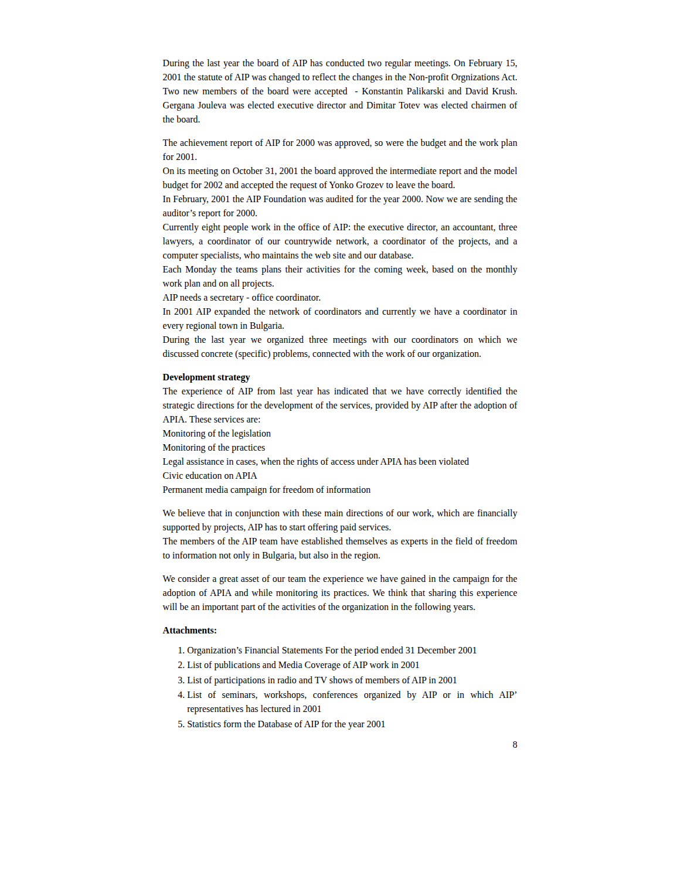During the last year the board of AIP has conducted two regular meetings. On February 15, 2001 the statute of AIP was changed to reflect the changes in the Non-profit Orgnizations Act. Two new members of the board were accepted - Konstantin Palikarski and David Krush. Gergana Jouleva was elected executive director and Dimitar Totev was elected chairmen of the board.
The achievement report of AIP for 2000 was approved, so were the budget and the work plan for 2001.
On its meeting on October 31, 2001 the board approved the intermediate report and the model budget for 2002 and accepted the request of Yonko Grozev to leave the board.
In February, 2001 the AIP Foundation was audited for the year 2000. Now we are sending the auditor’s report for 2000.
Currently eight people work in the office of AIP: the executive director, an accountant, three lawyers, a coordinator of our countrywide network, a coordinator of the projects, and a computer specialists, who maintains the web site and our database.
Each Monday the teams plans their activities for the coming week, based on the monthly work plan and on all projects.
AIP needs a secretary - office coordinator.
In 2001 AIP expanded the network of coordinators and currently we have a coordinator in every regional town in Bulgaria.
During the last year we organized three meetings with our coordinators on which we discussed concrete (specific) problems, connected with the work of our organization.
Development strategy
The experience of AIP from last year has indicated that we have correctly identified the strategic directions for the development of the services, provided by AIP after the adoption of APIA. These services are:
Monitoring of the legislation
Monitoring of the practices
Legal assistance in cases, when the rights of access under APIA has been violated
Civic education on APIA
Permanent media campaign for freedom of information
We believe that in conjunction with these main directions of our work, which are financially supported by projects, AIP has to start offering paid services.
The members of the AIP team have established themselves as experts in the field of freedom to information not only in Bulgaria, but also in the region.
We consider a great asset of our team the experience we have gained in the campaign for the adoption of APIA and while monitoring its practices. We think that sharing this experience will be an important part of the activities of the organization in the following years.
Attachments:
Organization’s Financial Statements For the period ended 31 December 2001
List of publications and Media Coverage of AIP work in 2001
List of participations in radio and TV shows of members of AIP in 2001
List of seminars, workshops, conferences organized by AIP or in which AIP’ representatives has lectured in 2001
Statistics form the Database of AIP for the year 2001
8